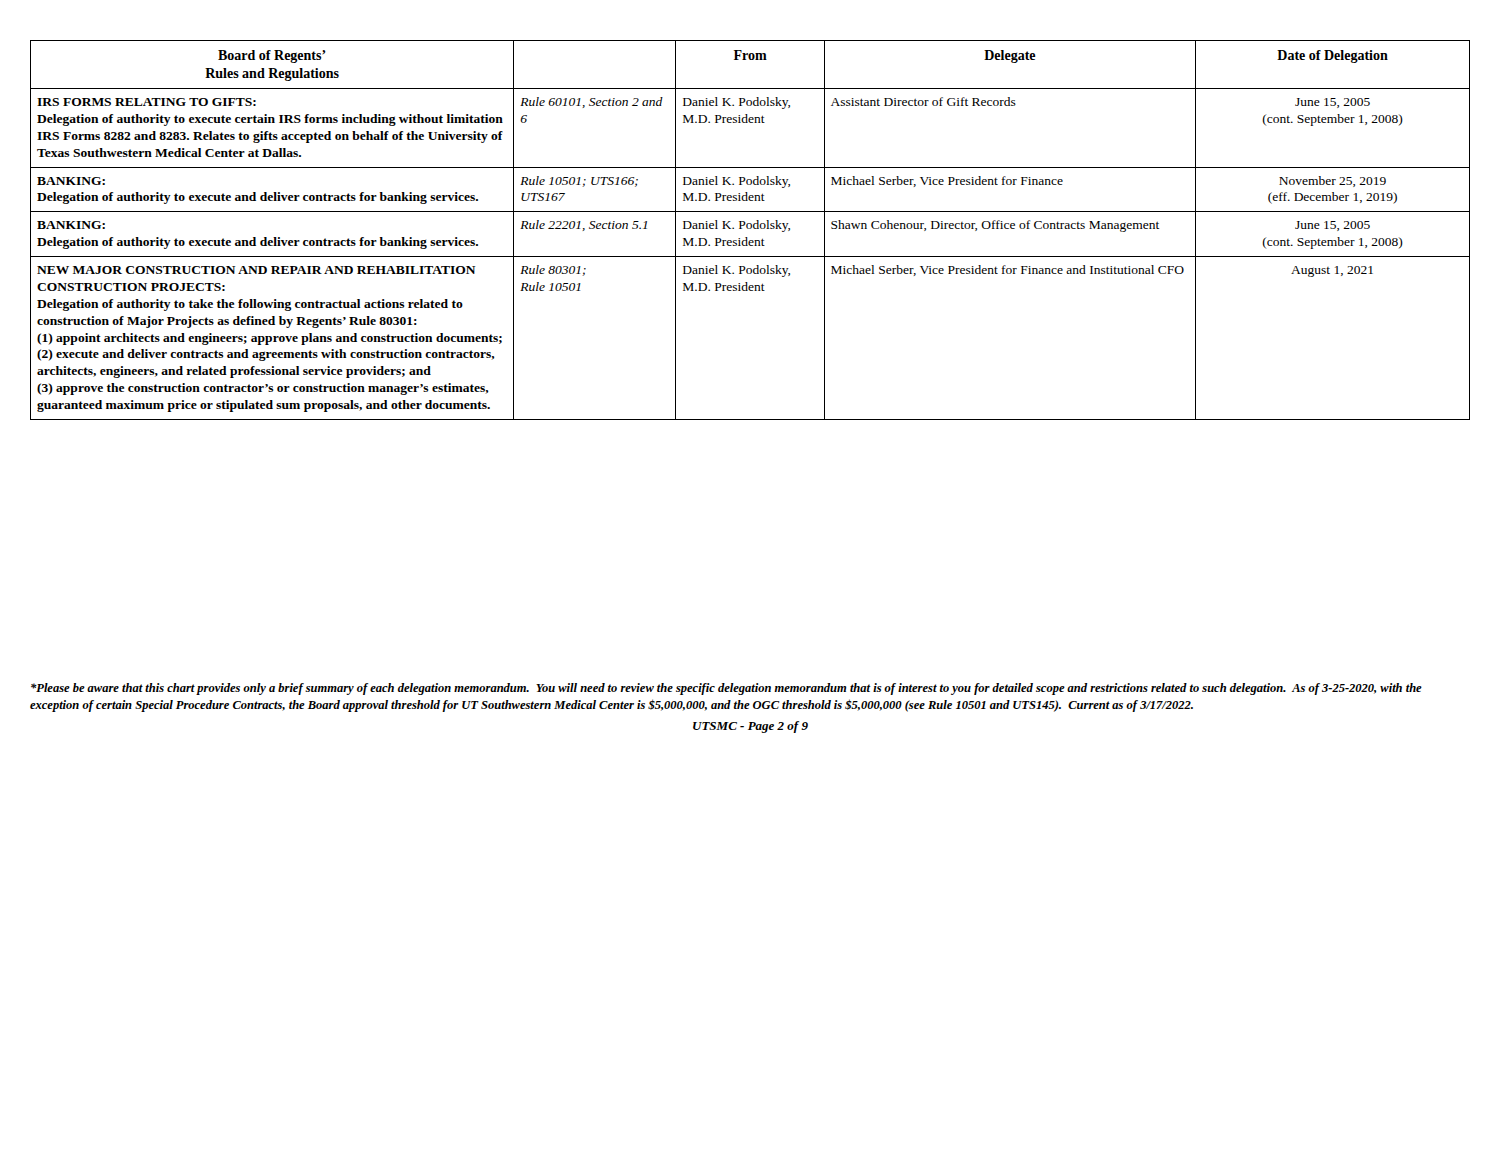| Board of Regents’ Rules and Regulations | | From | Delegate | Date of Delegation |
| --- | --- | --- | --- | --- |
| IRS FORMS RELATING TO GIFTS: Delegation of authority to execute certain IRS forms including without limitation IRS Forms 8282 and 8283. Relates to gifts accepted on behalf of the University of Texas Southwestern Medical Center at Dallas. | Rule 60101, Section 2 and 6 | Daniel K. Podolsky, M.D. President | Assistant Director of Gift Records | June 15, 2005 (cont. September 1, 2008) |
| BANKING: Delegation of authority to execute and deliver contracts for banking services. | Rule 10501; UTS166; UTS167 | Daniel K. Podolsky, M.D. President | Michael Serber, Vice President for Finance | November 25, 2019 (eff. December 1, 2019) |
| BANKING: Delegation of authority to execute and deliver contracts for banking services. | Rule 22201, Section 5.1 | Daniel K. Podolsky, M.D. President | Shawn Cohenour, Director, Office of Contracts Management | June 15, 2005 (cont. September 1, 2008) |
| NEW MAJOR CONSTRUCTION AND REPAIR AND REHABILITATION CONSTRUCTION PROJECTS: Delegation of authority to take the following contractual actions related to construction of Major Projects as defined by Regents’ Rule 80301: (1) appoint architects and engineers; approve plans and construction documents; (2) execute and deliver contracts and agreements with construction contractors, architects, engineers, and related professional service providers; and (3) approve the construction contractor’s or construction manager’s estimates, guaranteed maximum price or stipulated sum proposals, and other documents. | Rule 80301; Rule 10501 | Daniel K. Podolsky, M.D. President | Michael Serber, Vice President for Finance and Institutional CFO | August 1, 2021 |
*Please be aware that this chart provides only a brief summary of each delegation memorandum. You will need to review the specific delegation memorandum that is of interest to you for detailed scope and restrictions related to such delegation. As of 3-25-2020, with the exception of certain Special Procedure Contracts, the Board approval threshold for UT Southwestern Medical Center is $5,000,000, and the OGC threshold is $5,000,000 (see Rule 10501 and UTS145). Current as of 3/17/2022.
UTSMC - Page 2 of 9